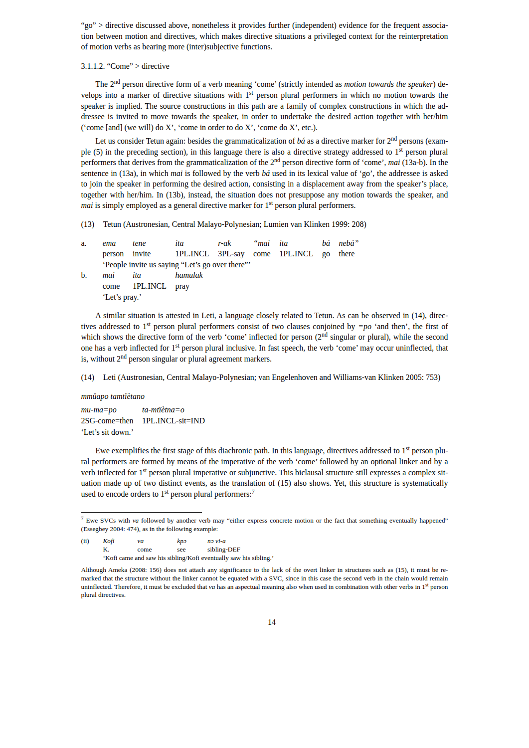“go” > directive discussed above, nonetheless it provides further (independent) evidence for the frequent association between motion and directives, which makes directive situations a privileged context for the reinterpretation of motion verbs as bearing more (inter)subjective functions.
3.1.1.2. “Come” > directive
The 2nd person directive form of a verb meaning ‘come’ (strictly intended as motion towards the speaker) develops into a marker of directive situations with 1st person plural performers in which no motion towards the speaker is implied. The source constructions in this path are a family of complex constructions in which the addressee is invited to move towards the speaker, in order to undertake the desired action together with her/him (‘come [and] (we will) do X’, ‘come in order to do X’, ‘come do X’, etc.).
Let us consider Tetun again: besides the grammaticalization of bá as a directive marker for 2nd persons (example (5) in the preceding section), in this language there is also a directive strategy addressed to 1st person plural performers that derives from the grammaticalization of the 2nd person directive form of ‘come’, mai (13a-b). In the sentence in (13a), in which mai is followed by the verb bá used in its lexical value of ‘go’, the addressee is asked to join the speaker in performing the desired action, consisting in a displacement away from the speaker’s place, together with her/him. In (13b), instead, the situation does not presuppose any motion towards the speaker, and mai is simply employed as a general directive marker for 1st person plural performers.
| (13) | Tetun (Austronesian, Central Malayo-Polynesian; Lumien van Klinken 1999: 208) |
| a. | ema | tene | ita | r-ak | “mai | ita | bá | nebá” |
| | person | invite | 1 PL.INCL | 3 PL -say | come | 1 PL.INCL | go | there |
| | ‘People invite us saying “Let’s go over there”’ |
| b. | mai | ita | hamulak | |
| | come | 1 PL.INCL | pray | |
| | ‘Let’s pray.’ |
A similar situation is attested in Leti, a language closely related to Tetun. As can be observed in (14), directives addressed to 1st person plural performers consist of two clauses conjoined by =po ‘and then’, the first of which shows the directive form of the verb ‘come’ inflected for person (2nd singular or plural), while the second one has a verb inflected for 1st person plural inclusive. In fast speech, the verb ‘come’ may occur uninflected, that is, without 2nd person singular or plural agreement markers.
| (14) | Leti (Austronesian, Central Malayo-Polynesian; van Engelenhoven and Williams-van Klinken 2005: 753) |
mmüapo tamtïètano
| mu-ma=po | ta-mtïètna=o |
| 2 SG -come=then | 1 PL.INCL -sit= IND |
‘Let’s sit down.’
Ewe exemplifies the first stage of this diachronic path. In this language, directives addressed to 1st person plural performers are formed by means of the imperative of the verb ‘come’ followed by an optional linker and by a verb inflected for 1st person plural imperative or subjunctive. This biclausal structure still expresses a complex situation made up of two distinct events, as the translation of (15) also shows. Yet, this structure is systematically used to encode orders to 1st person plural performers:7
7 Ewe SVCs with va followed by another verb may “either express concrete motion or the fact that something eventually happened” (Essegbey 2004: 474), as in the following example:
| (ii) | Kofi | va | kpɔ | nɔ vi-a |
| | K. | come | see | sibling- DEF |
| | ‘Kofi came and saw his sibling/Kofi eventually saw his sibling.’ |
Although Ameka (2008: 156) does not attach any significance to the lack of the overt linker in structures such as (15), it must be remarked that the structure without the linker cannot be equated with a SVC, since in this case the second verb in the chain would remain uninflected. Therefore, it must be excluded that va has an aspectual meaning also when used in combination with other verbs in 1st person plural directives.
14